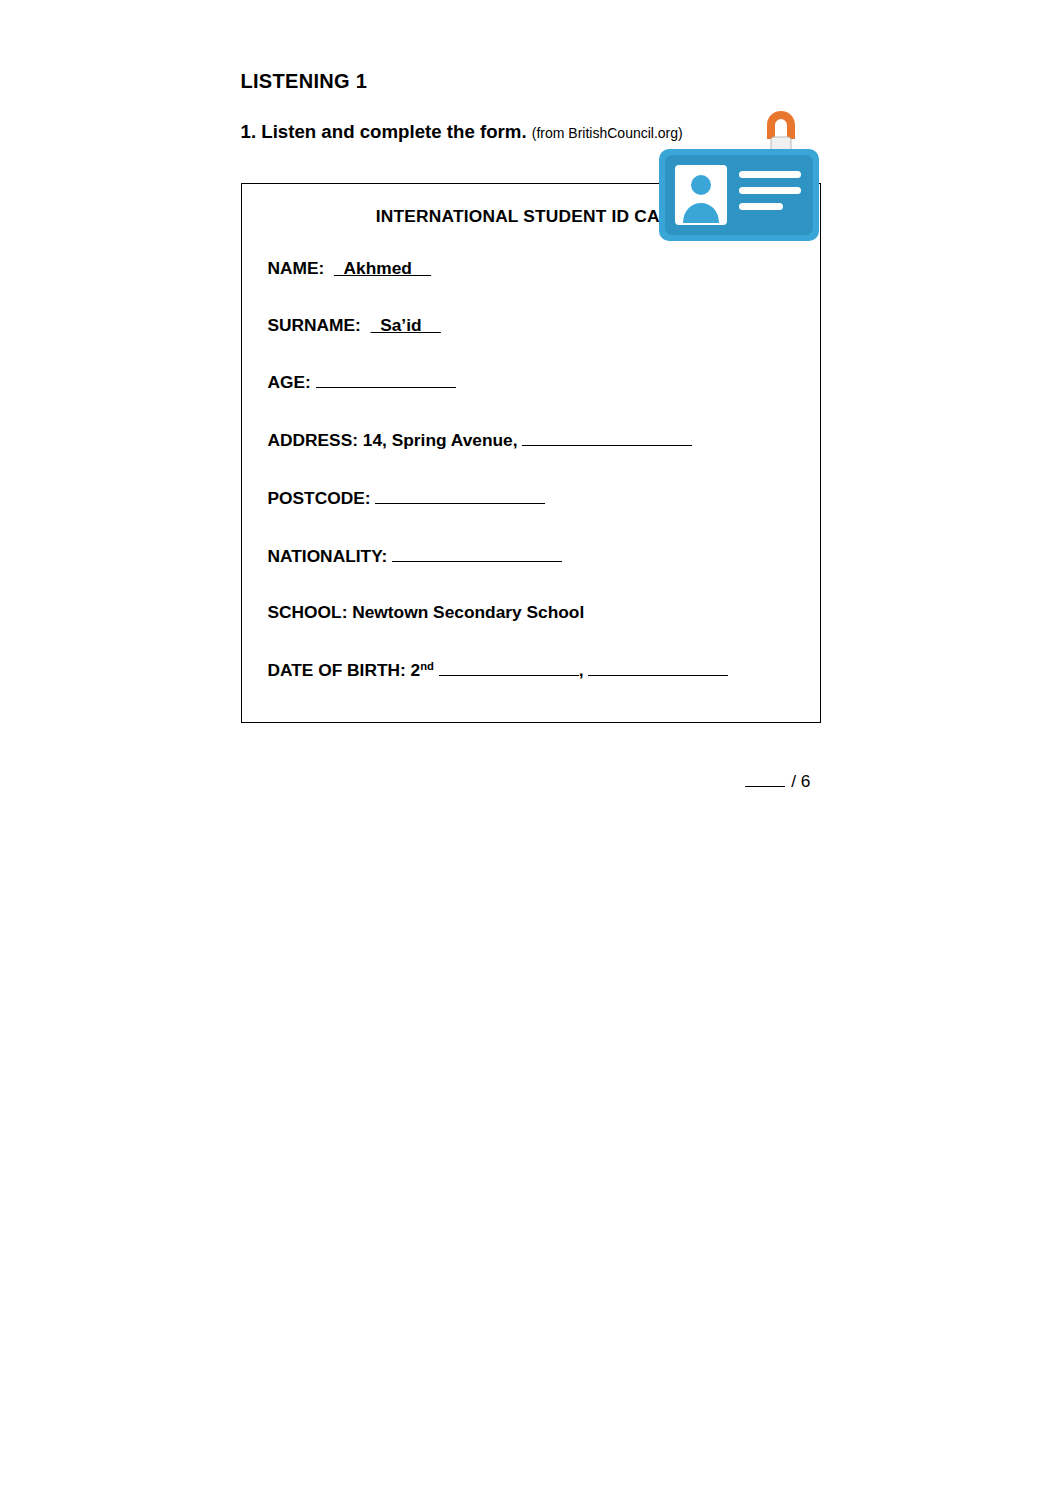LISTENING 1
1. Listen and complete the form. (from BritishCouncil.org)
INTERNATIONAL STUDENT ID CARD
NAME: Akhmed
SURNAME: Sa’id
AGE:
ADDRESS: 14, Spring Avenue,
POSTCODE:
NATIONALITY:
SCHOOL: Newtown Secondary School
DATE OF BIRTH: 2nd ,
/ 6